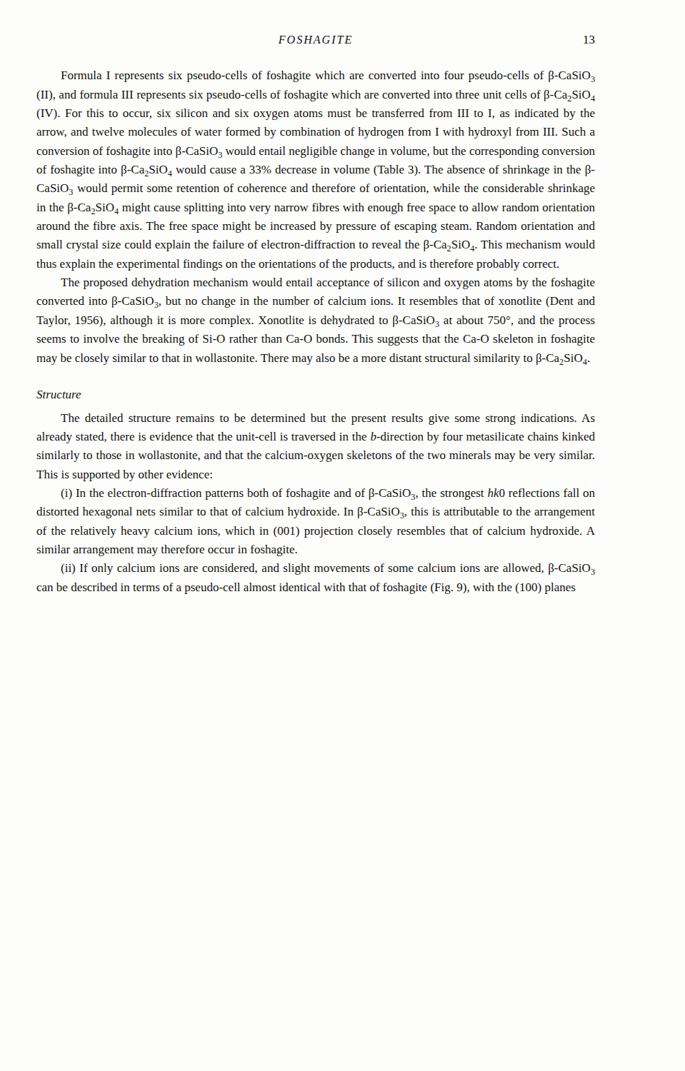FOSHAGITE 13
Formula I represents six pseudo-cells of foshagite which are converted into four pseudo-cells of β-CaSiO3 (II), and formula III represents six pseudo-cells of foshagite which are converted into three unit cells of β-Ca2SiO4 (IV). For this to occur, six silicon and six oxygen atoms must be transferred from III to I, as indicated by the arrow, and twelve molecules of water formed by combination of hydrogen from I with hydroxyl from III. Such a conversion of foshagite into β-CaSiO3 would entail negligible change in volume, but the corresponding conversion of foshagite into β-Ca2SiO4 would cause a 33% decrease in volume (Table 3). The absence of shrinkage in the β-CaSiO3 would permit some retention of coherence and therefore of orientation, while the considerable shrinkage in the β-Ca2SiO4 might cause splitting into very narrow fibres with enough free space to allow random orientation around the fibre axis. The free space might be increased by pressure of escaping steam. Random orientation and small crystal size could explain the failure of electron-diffraction to reveal the β-Ca2SiO4. This mechanism would thus explain the experimental findings on the orientations of the products, and is therefore probably correct.
The proposed dehydration mechanism would entail acceptance of silicon and oxygen atoms by the foshagite converted into β-CaSiO3, but no change in the number of calcium ions. It resembles that of xonotlite (Dent and Taylor, 1956), although it is more complex. Xonotlite is dehydrated to β-CaSiO3 at about 750°, and the process seems to involve the breaking of Si-O rather than Ca-O bonds. This suggests that the Ca-O skeleton in foshagite may be closely similar to that in wollastonite. There may also be a more distant structural similarity to β-Ca2SiO4.
Structure
The detailed structure remains to be determined but the present results give some strong indications. As already stated, there is evidence that the unit-cell is traversed in the b-direction by four metasilicate chains kinked similarly to those in wollastonite, and that the calcium-oxygen skeletons of the two minerals may be very similar. This is supported by other evidence:
(i) In the electron-diffraction patterns both of foshagite and of β-CaSiO3, the strongest hk0 reflections fall on distorted hexagonal nets similar to that of calcium hydroxide. In β-CaSiO3, this is attributable to the arrangement of the relatively heavy calcium ions, which in (001) projection closely resembles that of calcium hydroxide. A similar arrangement may therefore occur in foshagite.
(ii) If only calcium ions are considered, and slight movements of some calcium ions are allowed, β-CaSiO3 can be described in terms of a pseudo-cell almost identical with that of foshagite (Fig. 9), with the (100) planes